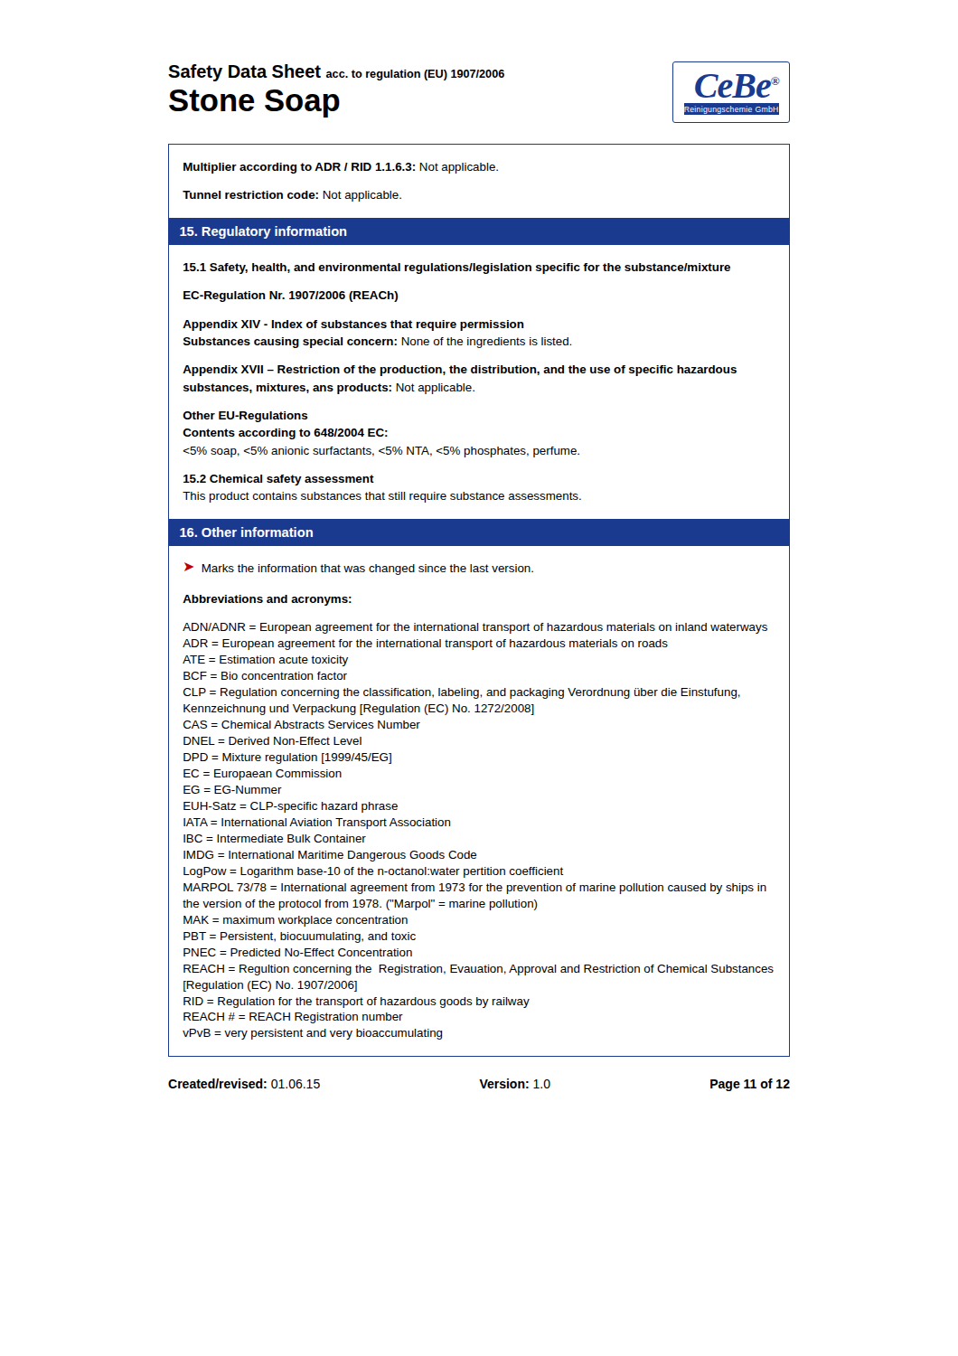Safety Data Sheet acc. to regulation (EU) 1907/2006
Stone Soap
CeBe®
Reinigungschemie GmbH
Multiplier according to ADR / RID 1.1.6.3: Not applicable.
Tunnel restriction code: Not applicable.
15. Regulatory information
15.1 Safety, health, and environmental regulations/legislation specific for the substance/mixture
EC-Regulation Nr. 1907/2006 (REACh)
Appendix XIV - Index of substances that require permission
Substances causing special concern: None of the ingredients is listed.
Appendix XVII – Restriction of the production, the distribution, and the use of specific hazardous substances, mixtures, ans products: Not applicable.
Other EU-Regulations
Contents according to 648/2004 EC:
<5% soap, <5% anionic surfactants, <5% NTA, <5% phosphates, perfume.
15.2 Chemical safety assessment
This product contains substances that still require substance assessments.
16. Other information
➤ Marks the information that was changed since the last version.
Abbreviations and acronyms:
ADN/ADNR = European agreement for the international transport of hazardous materials on inland waterways
ADR = European agreement for the international transport of hazardous materials on roads
ATE = Estimation acute toxicity
BCF = Bio concentration factor
CLP = Regulation concerning the classification, labeling, and packaging Verordnung über die Einstufung, Kennzeichnung und Verpackung [Regulation (EC) No. 1272/2008]
CAS = Chemical Abstracts Services Number
DNEL = Derived Non-Effect Level
DPD = Mixture regulation [1999/45/EG]
EC = Europaean Commission
EG = EG-Nummer
EUH-Satz = CLP-specific hazard phrase
IATA = International Aviation Transport Association
IBC = Intermediate Bulk Container
IMDG = International Maritime Dangerous Goods Code
LogPow = Logarithm base-10 of the n-octanol:water pertition coefficient
MARPOL 73/78 = International agreement from 1973 for the prevention of marine pollution caused by ships in the version of the protocol from 1978. ("Marpol" = marine pollution)
MAK = maximum workplace concentration
PBT = Persistent, biocuumulating, and toxic
PNEC = Predicted No-Effect Concentration
REACH = Regultion concerning the Registration, Evauation, Approval and Restriction of Chemical Substances [Regulation (EC) No. 1907/2006]
RID = Regulation for the transport of hazardous goods by railway
REACH # = REACH Registration number
vPvB = very persistent and very bioaccumulating
Created/revised: 01.06.15
Version: 1.0
Page 11 of 12